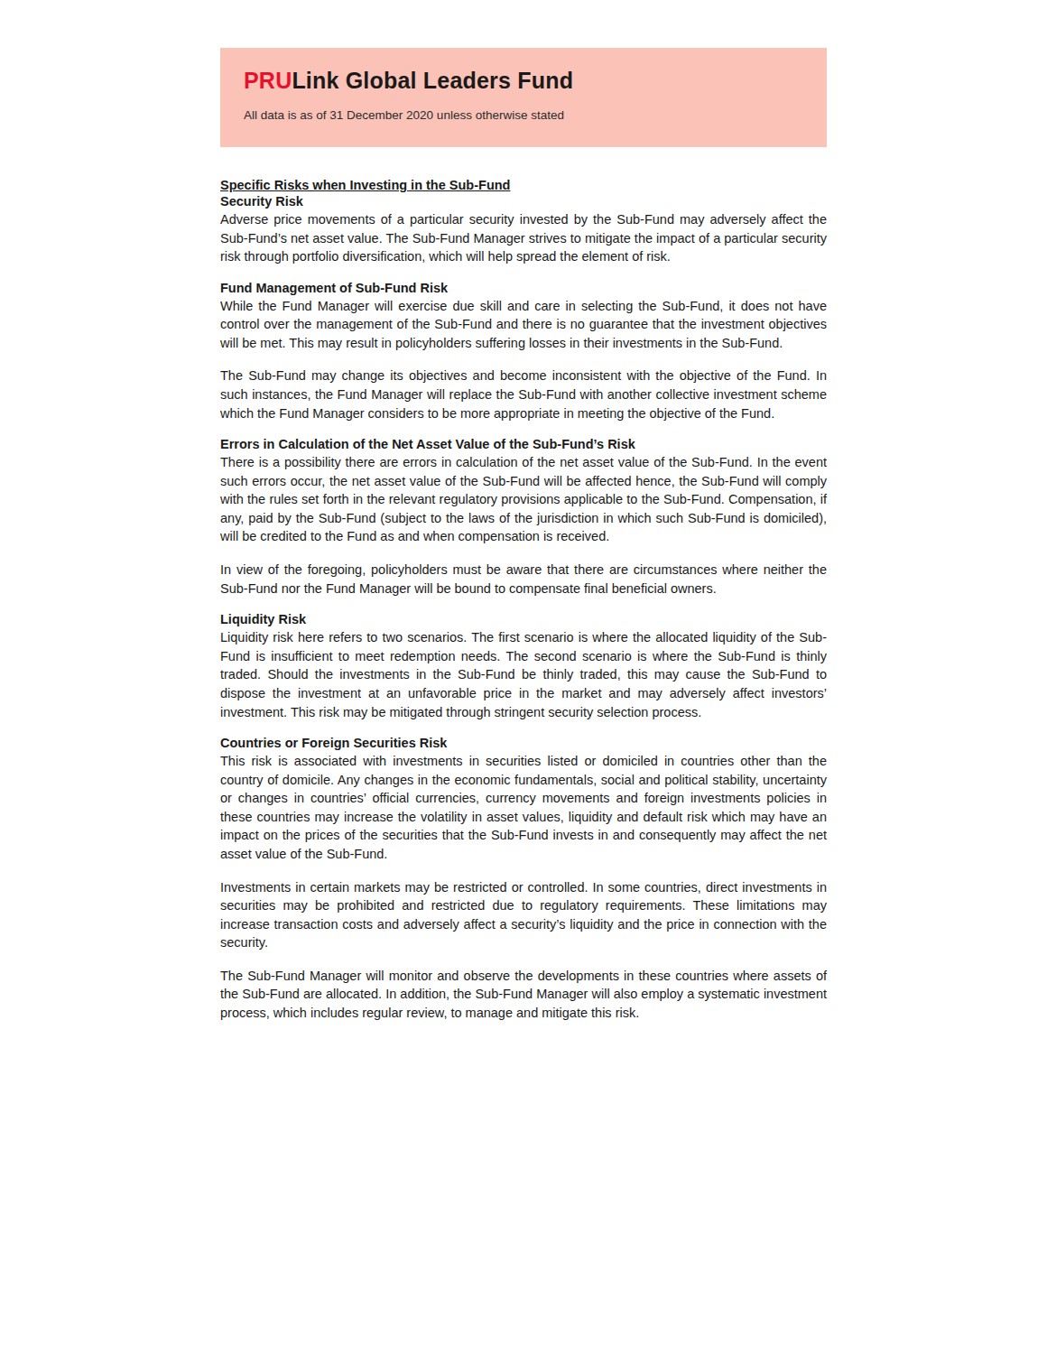PRULink Global Leaders Fund
All data is as of 31 December 2020 unless otherwise stated
Specific Risks when Investing in the Sub-Fund
Security Risk
Adverse price movements of a particular security invested by the Sub-Fund may adversely affect the Sub-Fund’s net asset value. The Sub-Fund Manager strives to mitigate the impact of a particular security risk through portfolio diversification, which will help spread the element of risk.
Fund Management of Sub-Fund Risk
While the Fund Manager will exercise due skill and care in selecting the Sub-Fund, it does not have control over the management of the Sub-Fund and there is no guarantee that the investment objectives will be met. This may result in policyholders suffering losses in their investments in the Sub-Fund.
The Sub-Fund may change its objectives and become inconsistent with the objective of the Fund. In such instances, the Fund Manager will replace the Sub-Fund with another collective investment scheme which the Fund Manager considers to be more appropriate in meeting the objective of the Fund.
Errors in Calculation of the Net Asset Value of the Sub-Fund’s Risk
There is a possibility there are errors in calculation of the net asset value of the Sub-Fund. In the event such errors occur, the net asset value of the Sub-Fund will be affected hence, the Sub-Fund will comply with the rules set forth in the relevant regulatory provisions applicable to the Sub-Fund. Compensation, if any, paid by the Sub-Fund (subject to the laws of the jurisdiction in which such Sub-Fund is domiciled), will be credited to the Fund as and when compensation is received.
In view of the foregoing, policyholders must be aware that there are circumstances where neither the Sub-Fund nor the Fund Manager will be bound to compensate final beneficial owners.
Liquidity Risk
Liquidity risk here refers to two scenarios. The first scenario is where the allocated liquidity of the Sub-Fund is insufficient to meet redemption needs. The second scenario is where the Sub-Fund is thinly traded. Should the investments in the Sub-Fund be thinly traded, this may cause the Sub-Fund to dispose the investment at an unfavorable price in the market and may adversely affect investors’ investment. This risk may be mitigated through stringent security selection process.
Countries or Foreign Securities Risk
This risk is associated with investments in securities listed or domiciled in countries other than the country of domicile. Any changes in the economic fundamentals, social and political stability, uncertainty or changes in countries’ official currencies, currency movements and foreign investments policies in these countries may increase the volatility in asset values, liquidity and default risk which may have an impact on the prices of the securities that the Sub-Fund invests in and consequently may affect the net asset value of the Sub-Fund.
Investments in certain markets may be restricted or controlled. In some countries, direct investments in securities may be prohibited and restricted due to regulatory requirements. These limitations may increase transaction costs and adversely affect a security’s liquidity and the price in connection with the security.
The Sub-Fund Manager will monitor and observe the developments in these countries where assets of the Sub-Fund are allocated. In addition, the Sub-Fund Manager will also employ a systematic investment process, which includes regular review, to manage and mitigate this risk.